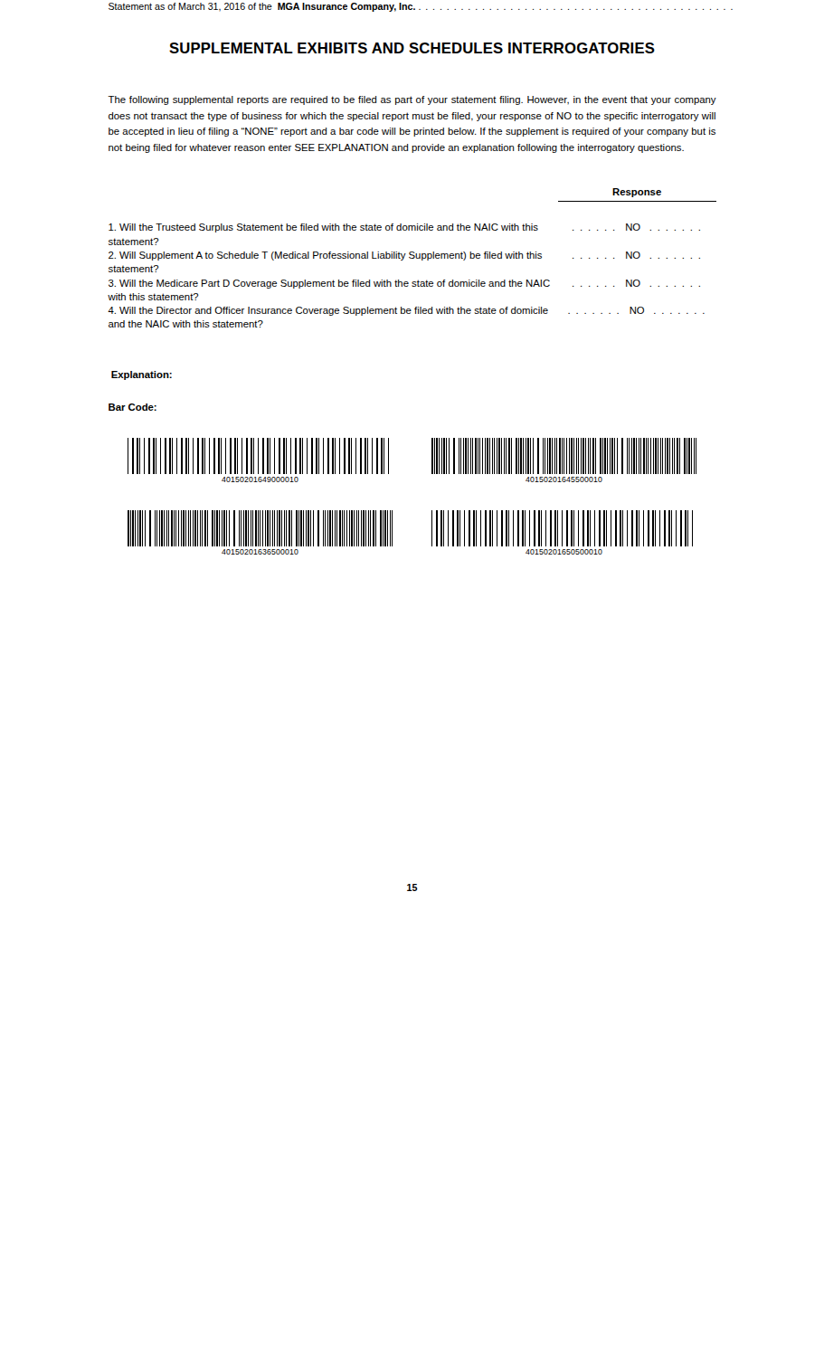Statement as of March 31, 2016 of the MGA Insurance Company, Inc. . . . . . . . . . . . . . . . . . . . . . . . . . . . . . . . . . . . . . . . . . . . . .
SUPPLEMENTAL EXHIBITS AND SCHEDULES INTERROGATORIES
The following supplemental reports are required to be filed as part of your statement filing. However, in the event that your company does not transact the type of business for which the special report must be filed, your response of NO to the specific interrogatory will be accepted in lieu of filing a “NONE” report and a bar code will be printed below. If the supplement is required of your company but is not being filed for whatever reason enter SEE EXPLANATION and provide an explanation following the interrogatory questions.
Response
| 1. Will the Trusteed Surplus Statement be filed with the state of domicile and the NAIC with this statement? | . . . . . . NO . . . . . . . |
| 2. Will Supplement A to Schedule T (Medical Professional Liability Supplement) be filed with this statement? | . . . . . . NO . . . . . . . |
| 3. Will the Medicare Part D Coverage Supplement be filed with the state of domicile and the NAIC with this statement? | . . . . . . NO . . . . . . . |
| 4. Will the Director and Officer Insurance Coverage Supplement be filed with the state of domicile and the NAIC with this statement? | . . . . . . . NO . . . . . . . |
Explanation:
Bar Code:
| 40150201649000010 | 40150201645500010 |
| 40150201636500010 | 40150201650500010 |
15